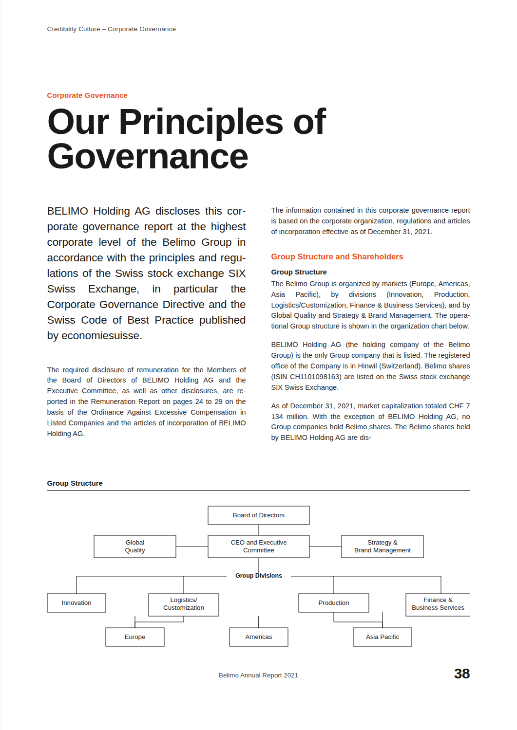Credibility Culture – Corporate Governance
Corporate Governance
Our Principles of
Governance
BELIMO Holding AG discloses this corporate governance report at the highest corporate level of the Belimo Group in accordance with the principles and regulations of the Swiss stock exchange SIX Swiss Exchange, in particular the Corporate Governance Directive and the Swiss Code of Best Practice published by economiesuisse.
The required disclosure of remuneration for the Members of the Board of Directors of BELIMO Holding AG and the Executive Committee, as well as other disclosures, are reported in the Remuneration Report on pages 24 to 29 on the basis of the Ordinance Against Excessive Compensation in Listed Companies and the articles of incorporation of BELIMO Holding AG.
The information contained in this corporate governance report is based on the corporate organization, regulations and articles of incorporation effective as of December 31, 2021.
Group Structure and Shareholders
Group Structure
The Belimo Group is organized by markets (Europe, Americas, Asia Pacific), by divisions (Innovation, Production, Logistics/Customization, Finance & Business Services), and by Global Quality and Strategy & Brand Management. The operational Group structure is shown in the organization chart below.
BELIMO Holding AG (the holding company of the Belimo Group) is the only Group company that is listed. The registered office of the Company is in Hinwil (Switzerland). Belimo shares (ISIN CH1101098163) are listed on the Swiss stock exchange SIX Swiss Exchange.
As of December 31, 2021, market capitalization totaled CHF 7 134 million. With the exception of BELIMO Holding AG, no Group companies hold Belimo shares. The Belimo shares held by BELIMO Holding AG are dis-
Group Structure
Board of Directors CEO and Executive Committee Global Quality Strategy & Brand Management Group Divisions Innovation Logistics/ Customization Production Finance & Business Services Europe Americas Asia Pacific
Belimo Annual Report 2021
38